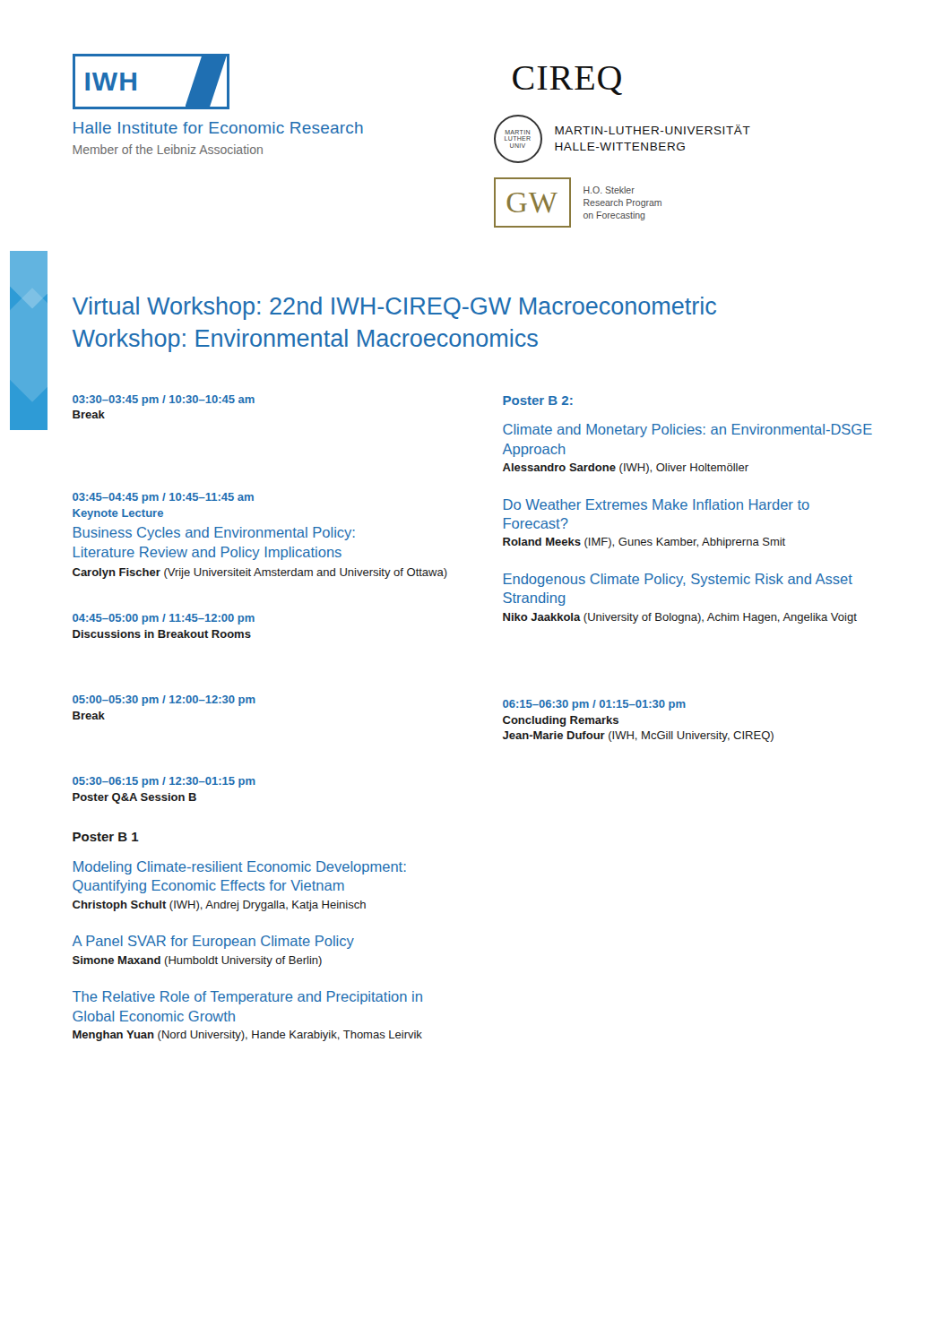IWH
Halle Institute for Economic Research
Member of the Leibniz Association
CIREQ
MARTIN
LUTHER
UNIV
MARTIN-LUTHER-UNIVERSITÄT
HALLE-WITTENBERG
GW
H.O. Stekler
Research Program
on Forecasting
Virtual Workshop: 22nd IWH-CIREQ-GW Macroeconometric
Workshop: Environmental Macroeconomics
03:30–03:45 pm / 10:30–10:45 am
Break
03:45–04:45 pm / 10:45–11:45 am
Keynote Lecture
Business Cycles and Environmental Policy:
Literature Review and Policy Implications
Carolyn Fischer (Vrije Universiteit Amsterdam and University of Ottawa)
04:45–05:00 pm / 11:45–12:00 pm
Discussions in Breakout Rooms
05:00–05:30 pm / 12:00–12:30 pm
Break
05:30–06:15 pm / 12:30–01:15 pm
Poster Q&A Session B
Poster B 1
Modeling Climate-resilient Economic Development: Quantifying Economic Effects for Vietnam
Christoph Schult (IWH), Andrej Drygalla, Katja Heinisch
A Panel SVAR for European Climate Policy
Simone Maxand (Humboldt University of Berlin)
The Relative Role of Temperature and Precipitation in Global Economic Growth
Menghan Yuan (Nord University), Hande Karabiyik, Thomas Leirvik
Poster B 2:
Climate and Monetary Policies: an Environmental-DSGE Approach
Alessandro Sardone (IWH), Oliver Holtemöller
Do Weather Extremes Make Inflation Harder to Forecast?
Roland Meeks (IMF), Gunes Kamber, Abhiprerna Smit
Endogenous Climate Policy, Systemic Risk and Asset Stranding
Niko Jaakkola (University of Bologna), Achim Hagen, Angelika Voigt
06:15–06:30 pm / 01:15–01:30 pm
Concluding Remarks
Jean-Marie Dufour (IWH, McGill University, CIREQ)